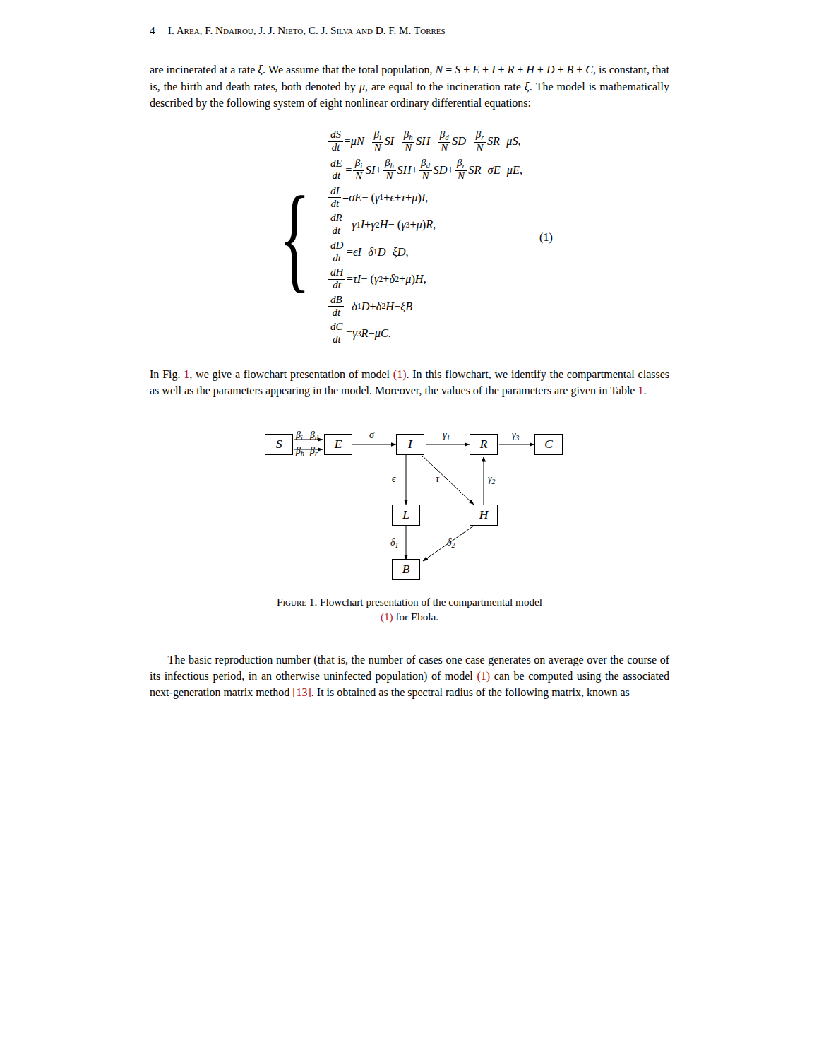4 I. Area, F. Ndaïrou, J. J. Nieto, C. J. Silva and D. F. M. Torres
are incinerated at a rate ξ. We assume that the total population, N = S + E + I + R + H + D + B + C, is constant, that is, the birth and death rates, both denoted by μ, are equal to the incineration rate ξ. The model is mathematically described by the following system of eight nonlinear ordinary differential equations:
{
dS dt = μN − βi N SI − βh N SH − βd N SD − βr N SR − μS,
dE dt = βi N SI + βh N SH + βd N SD + βr N SR − σE − μE,
dI dt = σE − (γ1 + ϵ + τ + μ)I,
dR dt = γ1I + γ2H − (γ3 + μ)R,
dD dt = ϵI − δ1D − ξD,
dH dt = τI − (γ2 + δ2 + μ)H,
dB dt = δ1D + δ2H − ξB
dC dt = γ3R − μC.
(1)
In Fig. 1, we give a flowchart presentation of model (1). In this flowchart, we identify the compartmental classes as well as the parameters appearing in the model. Moreover, the values of the parameters are given in Table 1.
S
E
I
R
C
L
H
B
βi
βd
βh
βr
σ
γ1
γ3
ϵ
τ
γ2
δ1
δ2
Figure 1. Flowchart presentation of the compartmental model
(1) for Ebola.
The basic reproduction number (that is, the number of cases one case generates on average over the course of its infectious period, in an otherwise uninfected population) of model (1) can be computed using the associated next-generation matrix method [13]. It is obtained as the spectral radius of the following matrix, known as